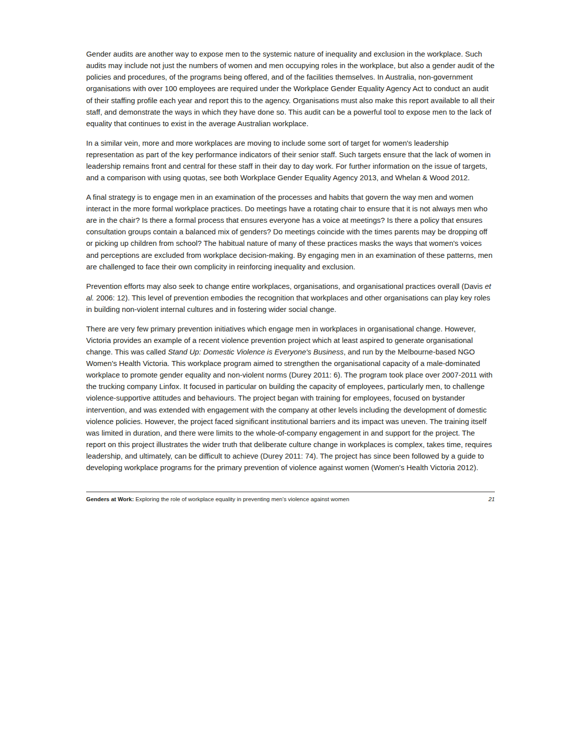Gender audits are another way to expose men to the systemic nature of inequality and exclusion in the workplace. Such audits may include not just the numbers of women and men occupying roles in the workplace, but also a gender audit of the policies and procedures, of the programs being offered, and of the facilities themselves. In Australia, non-government organisations with over 100 employees are required under the Workplace Gender Equality Agency Act to conduct an audit of their staffing profile each year and report this to the agency. Organisations must also make this report available to all their staff, and demonstrate the ways in which they have done so. This audit can be a powerful tool to expose men to the lack of equality that continues to exist in the average Australian workplace.
In a similar vein, more and more workplaces are moving to include some sort of target for women's leadership representation as part of the key performance indicators of their senior staff. Such targets ensure that the lack of women in leadership remains front and central for these staff in their day to day work. For further information on the issue of targets, and a comparison with using quotas, see both Workplace Gender Equality Agency 2013, and Whelan & Wood 2012.
A final strategy is to engage men in an examination of the processes and habits that govern the way men and women interact in the more formal workplace practices. Do meetings have a rotating chair to ensure that it is not always men who are in the chair? Is there a formal process that ensures everyone has a voice at meetings? Is there a policy that ensures consultation groups contain a balanced mix of genders? Do meetings coincide with the times parents may be dropping off or picking up children from school? The habitual nature of many of these practices masks the ways that women's voices and perceptions are excluded from workplace decision-making. By engaging men in an examination of these patterns, men are challenged to face their own complicity in reinforcing inequality and exclusion.
Prevention efforts may also seek to change entire workplaces, organisations, and organisational practices overall (Davis et al. 2006: 12). This level of prevention embodies the recognition that workplaces and other organisations can play key roles in building non-violent internal cultures and in fostering wider social change.
There are very few primary prevention initiatives which engage men in workplaces in organisational change. However, Victoria provides an example of a recent violence prevention project which at least aspired to generate organisational change. This was called Stand Up: Domestic Violence is Everyone's Business, and run by the Melbourne-based NGO Women's Health Victoria. This workplace program aimed to strengthen the organisational capacity of a male-dominated workplace to promote gender equality and non-violent norms (Durey 2011: 6). The program took place over 2007-2011 with the trucking company Linfox. It focused in particular on building the capacity of employees, particularly men, to challenge violence-supportive attitudes and behaviours. The project began with training for employees, focused on bystander intervention, and was extended with engagement with the company at other levels including the development of domestic violence policies. However, the project faced significant institutional barriers and its impact was uneven. The training itself was limited in duration, and there were limits to the whole-of-company engagement in and support for the project. The report on this project illustrates the wider truth that deliberate culture change in workplaces is complex, takes time, requires leadership, and ultimately, can be difficult to achieve (Durey 2011: 74). The project has since been followed by a guide to developing workplace programs for the primary prevention of violence against women (Women's Health Victoria 2012).
Genders at Work: Exploring the role of workplace equality in preventing men's violence against women
21